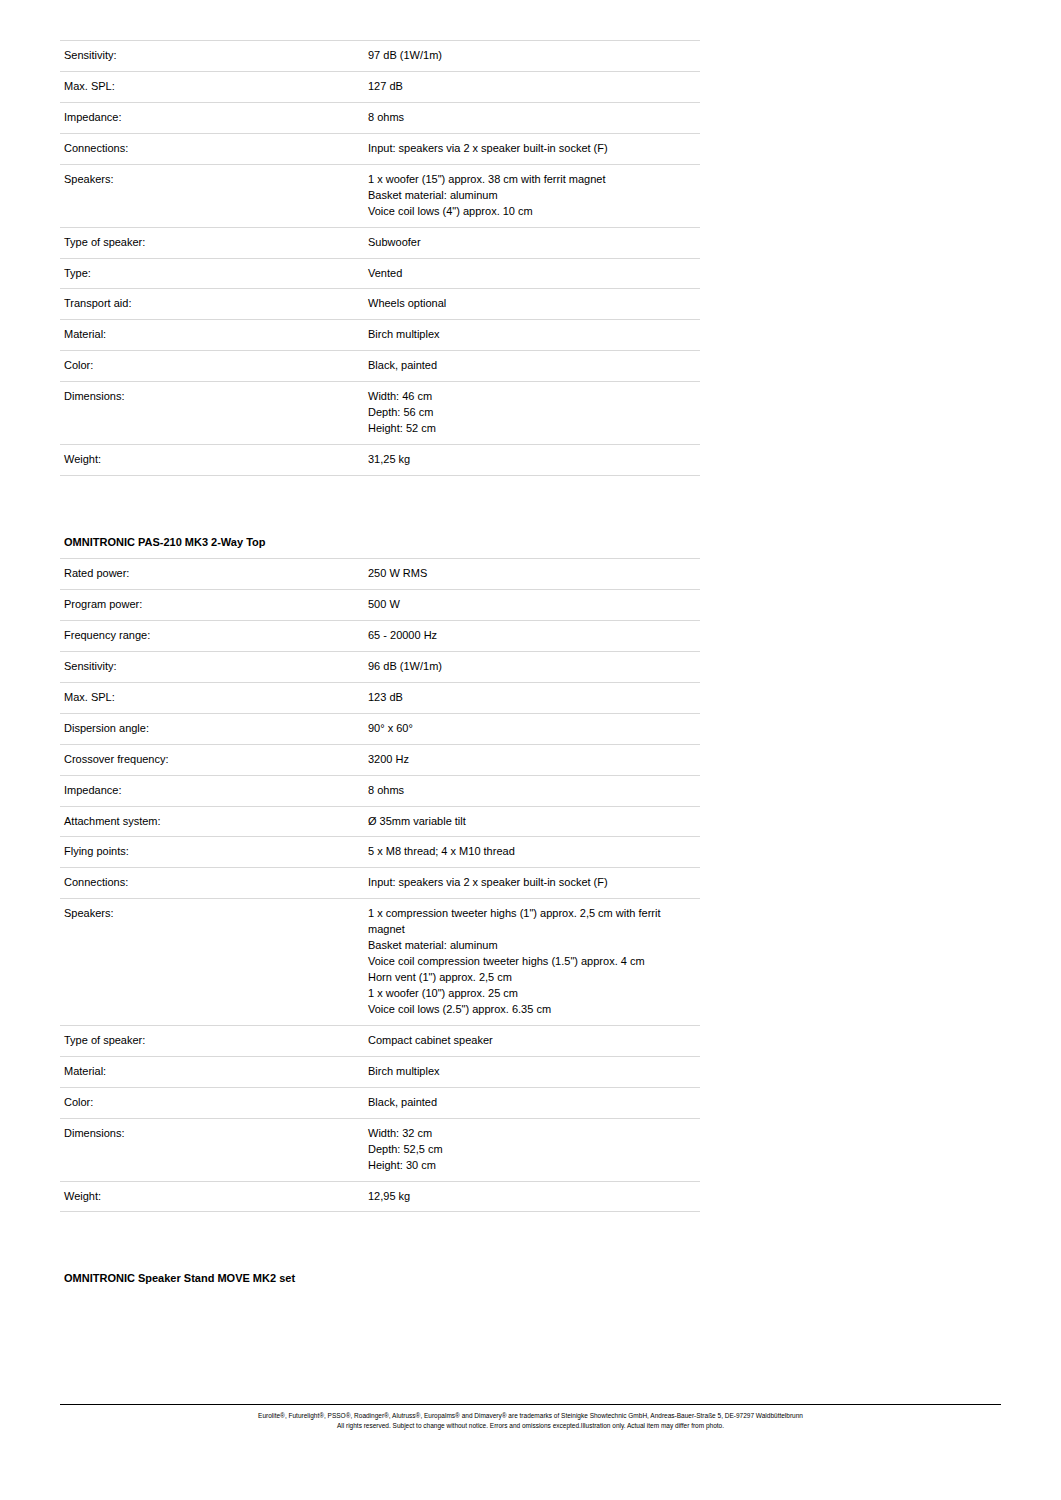| Sensitivity: | 97 dB (1W/1m) |
| Max. SPL: | 127 dB |
| Impedance: | 8 ohms |
| Connections: | Input: speakers via 2 x speaker built-in socket (F) |
| Speakers: | 1 x woofer (15") approx. 38 cm with ferrit magnet Basket material: aluminum Voice coil lows (4") approx. 10 cm |
| Type of speaker: | Subwoofer |
| Type: | Vented |
| Transport aid: | Wheels optional |
| Material: | Birch multiplex |
| Color: | Black, painted |
| Dimensions: | Width: 46 cm Depth: 56 cm Height: 52 cm |
| Weight: | 31,25 kg |
OMNITRONIC PAS-210 MK3 2-Way Top
| Rated power: | 250 W RMS |
| Program power: | 500 W |
| Frequency range: | 65 - 20000 Hz |
| Sensitivity: | 96 dB (1W/1m) |
| Max. SPL: | 123 dB |
| Dispersion angle: | 90° x 60° |
| Crossover frequency: | 3200 Hz |
| Impedance: | 8 ohms |
| Attachment system: | Ø 35mm variable tilt |
| Flying points: | 5 x M8 thread; 4 x M10 thread |
| Connections: | Input: speakers via 2 x speaker built-in socket (F) |
| Speakers: | 1 x compression tweeter highs (1") approx. 2,5 cm with ferrit magnet Basket material: aluminum Voice coil compression tweeter highs (1.5") approx. 4 cm Horn vent (1") approx. 2,5 cm 1 x woofer (10") approx. 25 cm Voice coil lows (2.5") approx. 6.35 cm |
| Type of speaker: | Compact cabinet speaker |
| Material: | Birch multiplex |
| Color: | Black, painted |
| Dimensions: | Width: 32 cm Depth: 52,5 cm Height: 30 cm |
| Weight: | 12,95 kg |
OMNITRONIC Speaker Stand MOVE MK2 set
Eurolite®, Futurelight®, PSSO®, Roadinger®, Alutruss®, Europalms® and Dimavery® are trademarks of Steinigke Showtechnic GmbH, Andreas-Bauer-Straße 5, DE-97297 Waldbüttelbrunn
All rights reserved. Subject to change without notice. Errors and omissions excepted.Illustration only. Actual item may differ from photo.